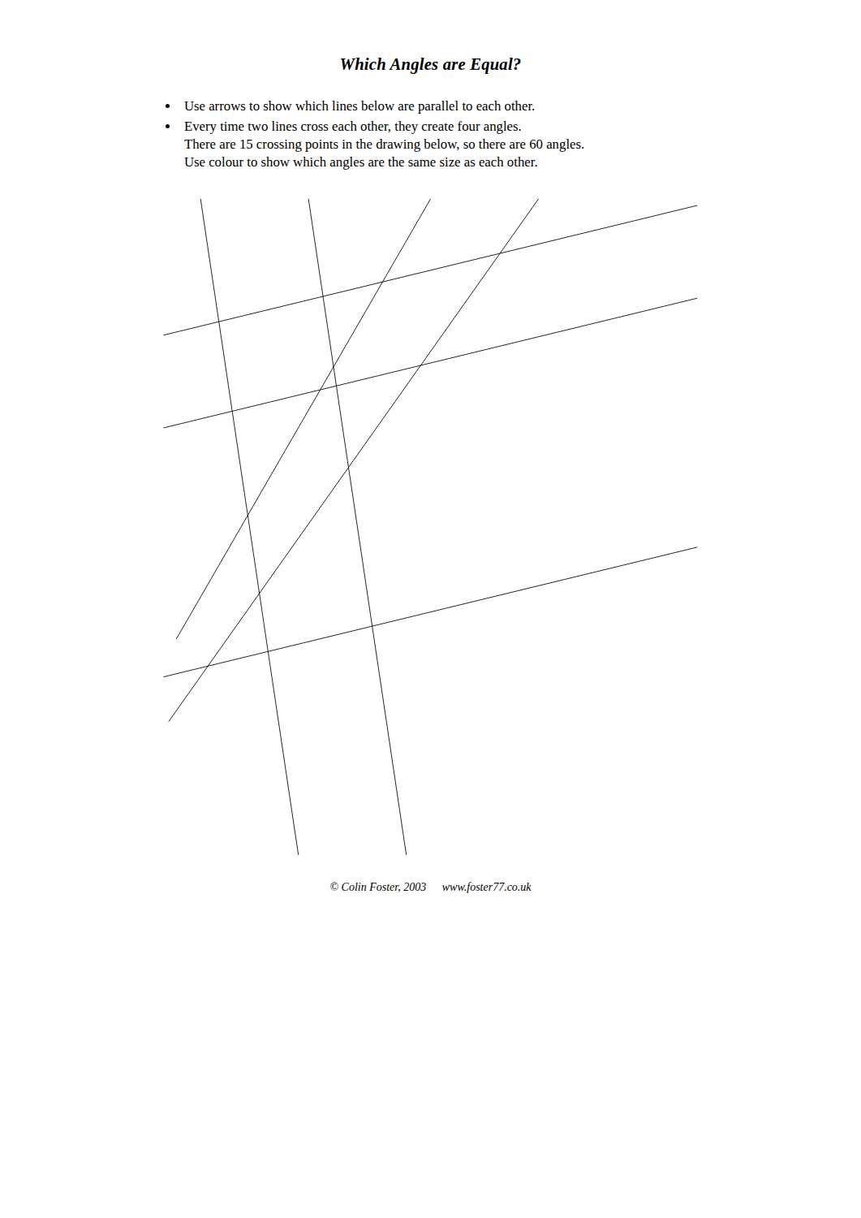Which Angles are Equal?
Use arrows to show which lines below are parallel to each other.
Every time two lines cross each other, they create four angles.
There are 15 crossing points in the drawing below, so there are 60 angles.
Use colour to show which angles are the same size as each other.
© Colin Foster, 2003 www.foster77.co.uk